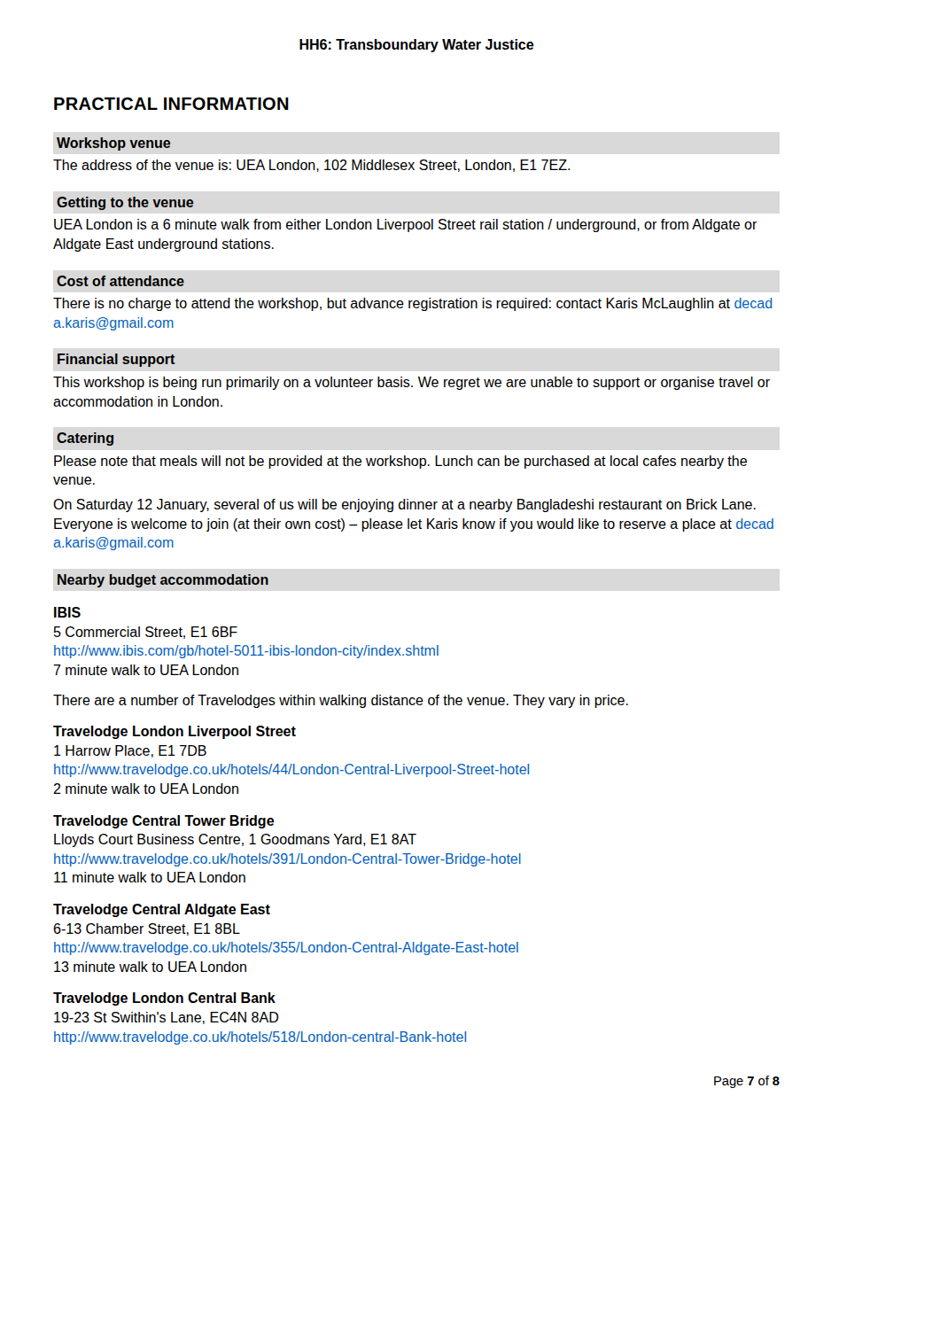HH6: Transboundary Water Justice
PRACTICAL INFORMATION
Workshop venue
The address of the venue is: UEA London, 102 Middlesex Street, London, E1 7EZ.
Getting to the venue
UEA London is a 6 minute walk from either London Liverpool Street rail station / underground, or from Aldgate or Aldgate East underground stations.
Cost of attendance
There is no charge to attend the workshop, but advance registration is required: contact Karis McLaughlin at decada.karis@gmail.com
Financial support
This workshop is being run primarily on a volunteer basis. We regret we are unable to support or organise travel or accommodation in London.
Catering
Please note that meals will not be provided at the workshop. Lunch can be purchased at local cafes nearby the venue.
On Saturday 12 January, several of us will be enjoying dinner at a nearby Bangladeshi restaurant on Brick Lane. Everyone is welcome to join (at their own cost) – please let Karis know if you would like to reserve a place at decada.karis@gmail.com
Nearby budget accommodation
IBIS
5 Commercial Street, E1 6BF
http://www.ibis.com/gb/hotel-5011-ibis-london-city/index.shtml
7 minute walk to UEA London
There are a number of Travelodges within walking distance of the venue. They vary in price.
Travelodge London Liverpool Street
1 Harrow Place, E1 7DB
http://www.travelodge.co.uk/hotels/44/London-Central-Liverpool-Street-hotel
2 minute walk to UEA London
Travelodge Central Tower Bridge
Lloyds Court Business Centre, 1 Goodmans Yard, E1 8AT
http://www.travelodge.co.uk/hotels/391/London-Central-Tower-Bridge-hotel
11 minute walk to UEA London
Travelodge Central Aldgate East
6-13 Chamber Street, E1 8BL
http://www.travelodge.co.uk/hotels/355/London-Central-Aldgate-East-hotel
13 minute walk to UEA London
Travelodge London Central Bank
19-23 St Swithin's Lane, EC4N 8AD
http://www.travelodge.co.uk/hotels/518/London-central-Bank-hotel
Page 7 of 8